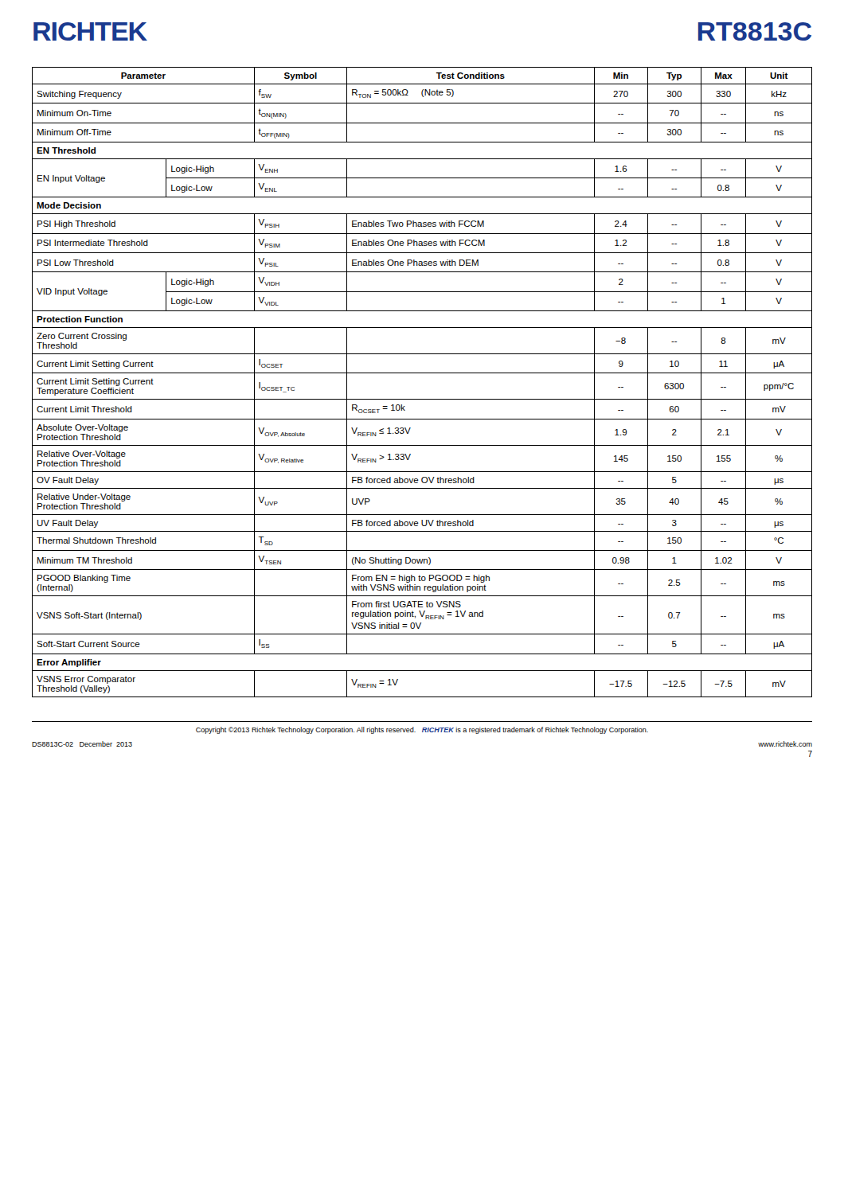RICHTEK
RT8813C
| Parameter | Symbol | Test Conditions | Min | Typ | Max | Unit |
| --- | --- | --- | --- | --- | --- | --- |
| Switching Frequency | f SW | R TON = 500kΩ (Note 5) | 270 | 300 | 330 | kHz |
| Minimum On-Time | t ON(MIN) | | -- | 70 | -- | ns |
| Minimum Off-Time | t OFF(MIN) | | -- | 300 | -- | ns |
| EN Threshold |
| EN Input Voltage | Logic-High | V ENH | | 1.6 | -- | -- | V |
| Logic-Low | V ENL | | -- | -- | 0.8 | V |
| Mode Decision |
| PSI High Threshold | V PSIH | Enables Two Phases with FCCM | 2.4 | -- | -- | V |
| PSI Intermediate Threshold | V PSIM | Enables One Phases with FCCM | 1.2 | -- | 1.8 | V |
| PSI Low Threshold | V PSIL | Enables One Phases with DEM | -- | -- | 0.8 | V |
| VID Input Voltage | Logic-High | V VIDH | | 2 | -- | -- | V |
| Logic-Low | V VIDL | | -- | -- | 1 | V |
| Protection Function |
| Zero Current Crossing Threshold | | | −8 | -- | 8 | mV |
| Current Limit Setting Current | I OCSET | | 9 | 10 | 11 | μA |
| Current Limit Setting Current Temperature Coefficient | I OCSET_TC | | -- | 6300 | -- | ppm/°C |
| Current Limit Threshold | | R OCSET = 10k | -- | 60 | -- | mV |
| Absolute Over-Voltage Protection Threshold | V OVP, Absolute | V REFIN ≤ 1.33V | 1.9 | 2 | 2.1 | V |
| Relative Over-Voltage Protection Threshold | V OVP, Relative | V REFIN > 1.33V | 145 | 150 | 155 | % |
| OV Fault Delay | | FB forced above OV threshold | -- | 5 | -- | μs |
| Relative Under-Voltage Protection Threshold | V UVP | UVP | 35 | 40 | 45 | % |
| UV Fault Delay | | FB forced above UV threshold | -- | 3 | -- | μs |
| Thermal Shutdown Threshold | T SD | | -- | 150 | -- | °C |
| Minimum TM Threshold | V TSEN | (No Shutting Down) | 0.98 | 1 | 1.02 | V |
| PGOOD Blanking Time (Internal) | | From EN = high to PGOOD = high with VSNS within regulation point | -- | 2.5 | -- | ms |
| VSNS Soft-Start (Internal) | | From first UGATE to VSNS regulation point, V REFIN = 1V and VSNS initial = 0V | -- | 0.7 | -- | ms |
| Soft-Start Current Source | I SS | | -- | 5 | -- | μA |
| Error Amplifier |
| VSNS Error Comparator Threshold (Valley) | | V REFIN = 1V | −17.5 | −12.5 | −7.5 | mV |
Copyright ©2013 Richtek Technology Corporation. All rights reserved. RICHTEK is a registered trademark of Richtek Technology Corporation.
DS8813C-02 December 2013
www.richtek.com
7